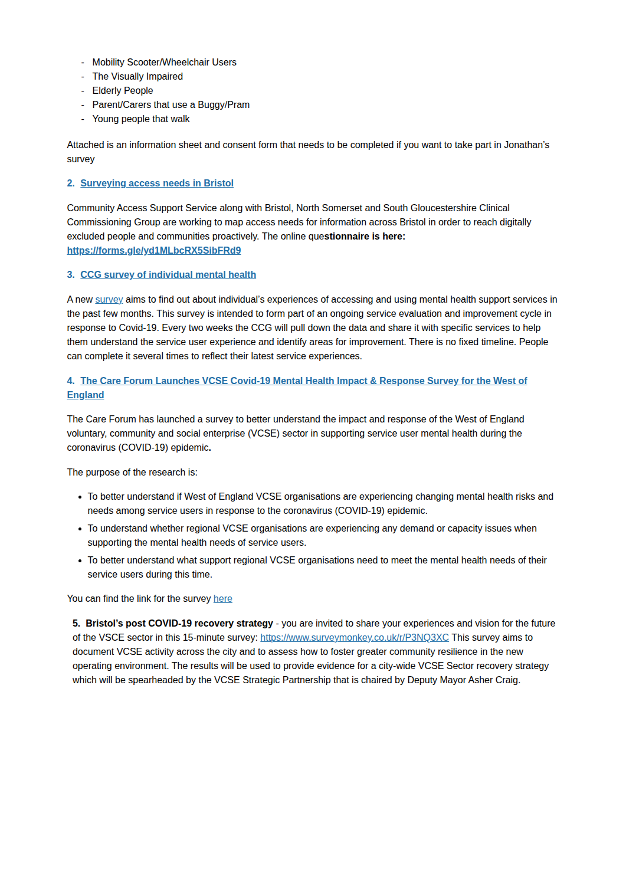Mobility Scooter/Wheelchair Users
The Visually Impaired
Elderly People
Parent/Carers that use a Buggy/Pram
Young people that walk
Attached is an information sheet and consent form that needs to be completed if you want to take part in Jonathan’s survey
2. Surveying access needs in Bristol
Community Access Support Service along with Bristol, North Somerset and South Gloucestershire Clinical Commissioning Group are working to map access needs for information across Bristol in order to reach digitally excluded people and communities proactively. The online questionnaire is here: https://forms.gle/yd1MLbcRX5SibFRd9
3. CCG survey of individual mental health
A new survey aims to find out about individual’s experiences of accessing and using mental health support services in the past few months. This survey is intended to form part of an ongoing service evaluation and improvement cycle in response to Covid-19. Every two weeks the CCG will pull down the data and share it with specific services to help them understand the service user experience and identify areas for improvement. There is no fixed timeline. People can complete it several times to reflect their latest service experiences.
4. The Care Forum Launches VCSE Covid-19 Mental Health Impact & Response Survey for the West of England
The Care Forum has launched a survey to better understand the impact and response of the West of England voluntary, community and social enterprise (VCSE) sector in supporting service user mental health during the coronavirus (COVID-19) epidemic.
The purpose of the research is:
To better understand if West of England VCSE organisations are experiencing changing mental health risks and needs among service users in response to the coronavirus (COVID-19) epidemic.
To understand whether regional VCSE organisations are experiencing any demand or capacity issues when supporting the mental health needs of service users.
To better understand what support regional VCSE organisations need to meet the mental health needs of their service users during this time.
You can find the link for the survey here
5. Bristol’s post COVID-19 recovery strategy - you are invited to share your experiences and vision for the future of the VSCE sector in this 15-minute survey: https://www.surveymonkey.co.uk/r/P3NQ3XC This survey aims to document VCSE activity across the city and to assess how to foster greater community resilience in the new operating environment. The results will be used to provide evidence for a city-wide VCSE Sector recovery strategy which will be spearheaded by the VCSE Strategic Partnership that is chaired by Deputy Mayor Asher Craig.